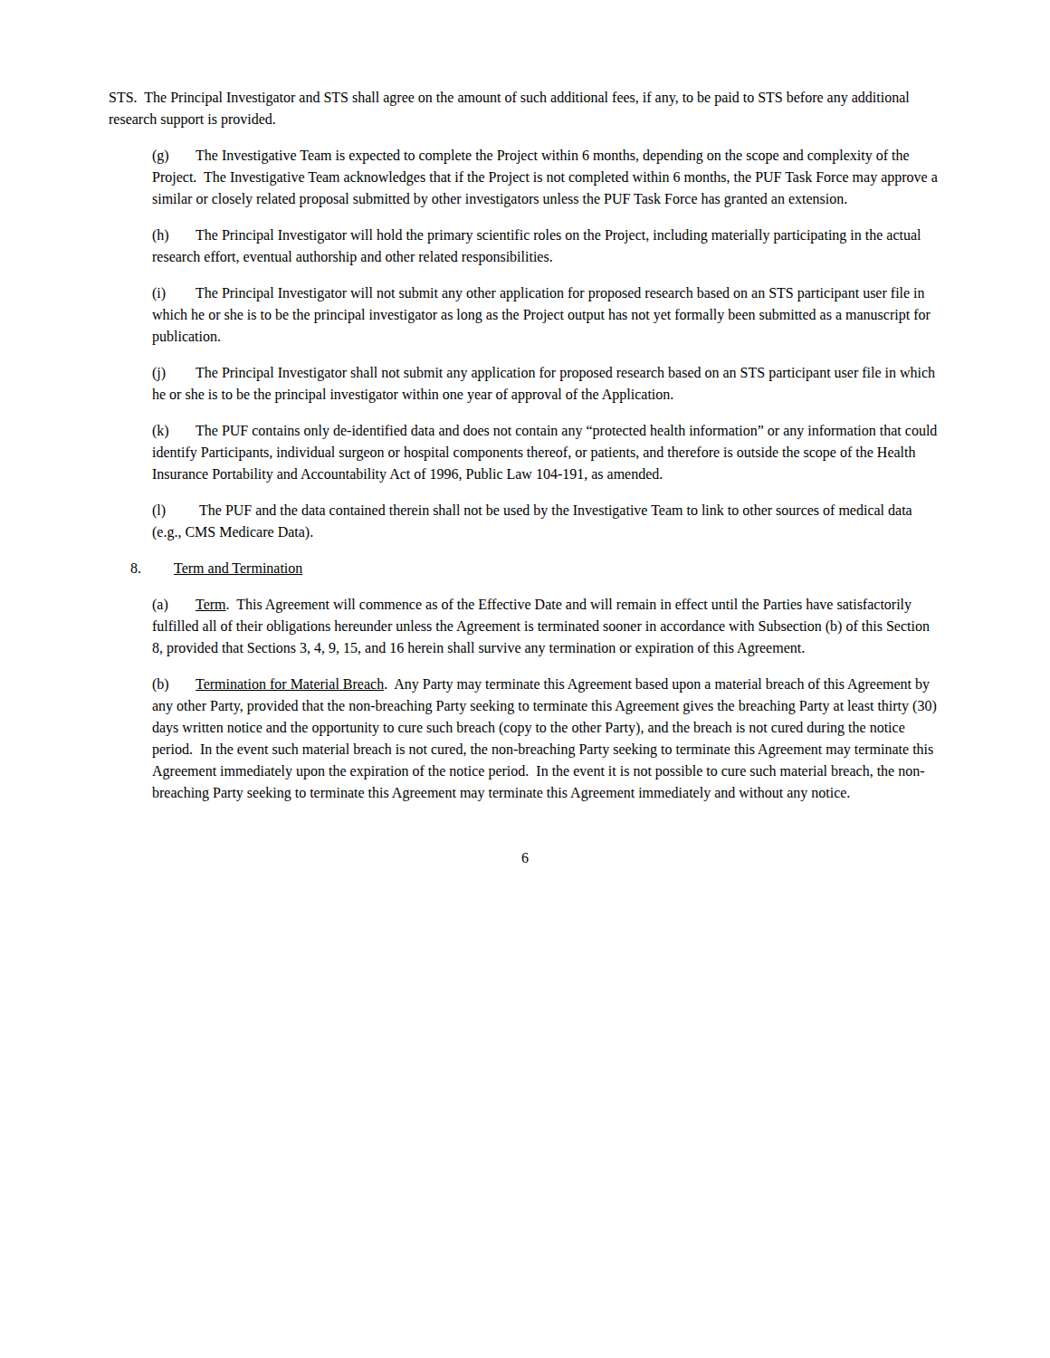STS. The Principal Investigator and STS shall agree on the amount of such additional fees, if any, to be paid to STS before any additional research support is provided.
(g) The Investigative Team is expected to complete the Project within 6 months, depending on the scope and complexity of the Project. The Investigative Team acknowledges that if the Project is not completed within 6 months, the PUF Task Force may approve a similar or closely related proposal submitted by other investigators unless the PUF Task Force has granted an extension.
(h) The Principal Investigator will hold the primary scientific roles on the Project, including materially participating in the actual research effort, eventual authorship and other related responsibilities.
(i) The Principal Investigator will not submit any other application for proposed research based on an STS participant user file in which he or she is to be the principal investigator as long as the Project output has not yet formally been submitted as a manuscript for publication.
(j) The Principal Investigator shall not submit any application for proposed research based on an STS participant user file in which he or she is to be the principal investigator within one year of approval of the Application.
(k) The PUF contains only de-identified data and does not contain any “protected health information” or any information that could identify Participants, individual surgeon or hospital components thereof, or patients, and therefore is outside the scope of the Health Insurance Portability and Accountability Act of 1996, Public Law 104-191, as amended.
(l) The PUF and the data contained therein shall not be used by the Investigative Team to link to other sources of medical data (e.g., CMS Medicare Data).
8. Term and Termination
(a) Term. This Agreement will commence as of the Effective Date and will remain in effect until the Parties have satisfactorily fulfilled all of their obligations hereunder unless the Agreement is terminated sooner in accordance with Subsection (b) of this Section 8, provided that Sections 3, 4, 9, 15, and 16 herein shall survive any termination or expiration of this Agreement.
(b) Termination for Material Breach. Any Party may terminate this Agreement based upon a material breach of this Agreement by any other Party, provided that the non-breaching Party seeking to terminate this Agreement gives the breaching Party at least thirty (30) days written notice and the opportunity to cure such breach (copy to the other Party), and the breach is not cured during the notice period. In the event such material breach is not cured, the non-breaching Party seeking to terminate this Agreement may terminate this Agreement immediately upon the expiration of the notice period. In the event it is not possible to cure such material breach, the non-breaching Party seeking to terminate this Agreement may terminate this Agreement immediately and without any notice.
6